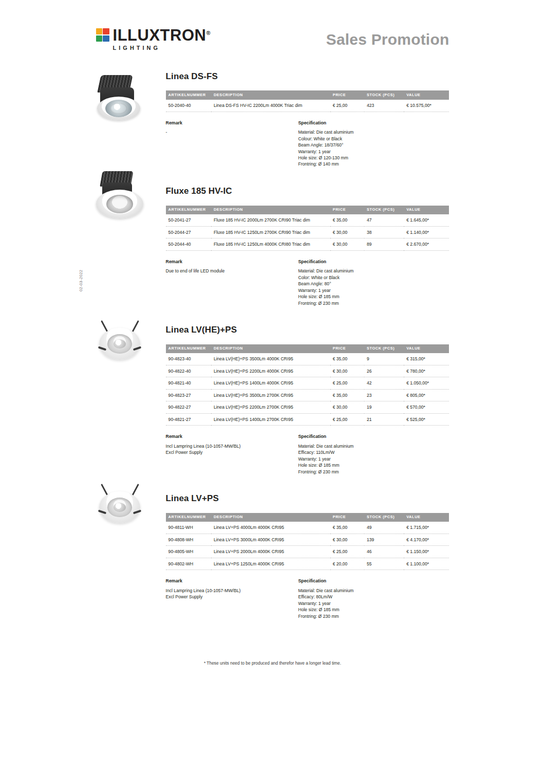ILLUXTRON®
LIGHTING
Sales Promotion
02-03-2022
Linea DS-FS
| Artikelnummer | Description | Price | Stock (pcs) | Value |
| --- | --- | --- | --- | --- |
| 50-2040-40 | Linea DS-FS HV-IC 2200Lm 4000K Triac dim | € 25,00 | 423 | € 10.575,00* |
Remark
-
Specification
Material: Die cast aluminium
Colour: White or Black
Beam Angle: 18/37/60°
Warranty: 1 year
Hole size: Ø 120-130 mm
Frontring: Ø 140 mm
Fluxe 185 HV-IC
| Artikelnummer | Description | Price | Stock (pcs) | Value |
| --- | --- | --- | --- | --- |
| 50-2041-27 | Fluxe 185 HV-IC 2000Lm 2700K CRI90 Triac dim | € 35,00 | 47 | € 1.645,00* |
| 50-2044-27 | Fluxe 185 HV-IC 1250Lm 2700K CRI90 Triac dim | € 30,00 | 38 | € 1.140,00* |
| 50-2044-40 | Fluxe 185 HV-IC 1250Lm 4000K CRI80 Triac dim | € 30,00 | 89 | € 2.670,00* |
Remark
Due to end of life LED module
Specification
Material: Die cast aluminium
Color: White or Black
Beam Angle: 80°
Warranty: 1 year
Hole size: Ø 185 mm
Frontring: Ø 230 mm
Linea LV(HE)+PS
| Artikelnummer | Description | Price | Stock (pcs) | Value |
| --- | --- | --- | --- | --- |
| 90-4823-40 | Linea LV(HE)+PS 3500Lm 4000K CRI95 | € 35,00 | 9 | € 315,00* |
| 90-4822-40 | Linea LV(HE)+PS 2200Lm 4000K CRI95 | € 30,00 | 26 | € 780,00* |
| 90-4821-40 | Linea LV(HE)+PS 1400Lm 4000K CRI95 | € 25,00 | 42 | € 1.050,00* |
| 90-4823-27 | Linea LV(HE)+PS 3500Lm 2700K CRI95 | € 35,00 | 23 | € 805,00* |
| 90-4822-27 | Linea LV(HE)+PS 2200Lm 2700K CRI95 | € 30,00 | 19 | € 570,00* |
| 90-4821-27 | Linea LV(HE)+PS 1400Lm 2700K CRI95 | € 25,00 | 21 | € 525,00* |
Remark
Incl Lampring Linea (10-1057-MW/BL)
Excl Power Supply
Specification
Material: Die cast aluminium
Efficacy: 110Lm/W
Warranty: 1 year
Hole size: Ø 185 mm
Frontring: Ø 230 mm
Linea LV+PS
| Artikelnummer | Description | Price | Stock (pcs) | Value |
| --- | --- | --- | --- | --- |
| 90-4811-WH | Linea LV+PS 4000Lm 4000K CRI95 | € 35,00 | 49 | € 1.715,00* |
| 90-4808-WH | Linea LV+PS 3000Lm 4000K CRI95 | € 30,00 | 139 | € 4.170,00* |
| 90-4805-WH | Linea LV+PS 2000Lm 4000K CRI95 | € 25,00 | 46 | € 1.150,00* |
| 90-4802-WH | Linea LV+PS 1250Lm 4000K CRI95 | € 20,00 | 55 | € 1.100,00* |
Remark
Incl Lampring Linea (10-1057-MW/BL)
Excl Power Supply
Specification
Material: Die cast aluminium
Efficacy: 80Lm/W
Warranty: 1 year
Hole size: Ø 185 mm
Frontring: Ø 230 mm
* These units need to be produced and therefor have a longer lead time.